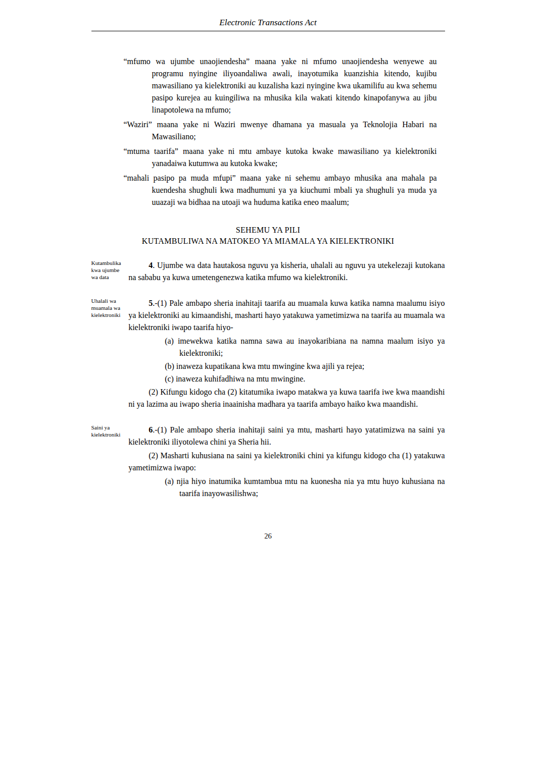Electronic Transactions Act
“mfumo wa ujumbe unaojiendesha” maana yake ni mfumo unaojiendesha wenyewe au programu nyingine iliyoandaliwa awali, inayotumika kuanzishia kitendo, kujibu mawasiliano ya kielektroniki au kuzalisha kazi nyingine kwa ukamilifu au kwa sehemu pasipo kurejea au kuingiliwa na mhusika kila wakati kitendo kinapofanywa au jibu linapotolewa na mfumo;
“Waziri” maana yake ni Waziri mwenye dhamana ya masuala ya Teknolojia Habari na Mawasiliano;
“mtuma taarifa” maana yake ni mtu ambaye kutoka kwake mawasiliano ya kielektroniki yanadaiwa kutumwa au kutoka kwake;
“mahali pasipo pa muda mfupi” maana yake ni sehemu ambayo mhusika ana mahala pa kuendesha shughuli kwa madhumuni ya ya kiuchumi mbali ya shughuli ya muda ya uuazaji wa bidhaa na utoaji wa huduma katika eneo maalum;
SEHEMU YA PILI
KUTAMBULIWA NA MATOKEO YA MIAMALA YA KIELEKTRONIKI
Kutambulika kwa ujumbe wa data
4. Ujumbe wa data hautakosa nguvu ya kisheria, uhalali au nguvu ya utekelezaji kutokana na sababu ya kuwa umetengenezwa katika mfumo wa kielektroniki.
Uhalali wa muamala wa kielektroniki
5.-(1) Pale ambapo sheria inahitaji taarifa au muamala kuwa katika namna maalumu isiyo ya kielektroniki au kimaandishi, masharti hayo yatakuwa yametimizwa na taarifa au muamala wa kielektroniki iwapo taarifa hiyo-
(a) imewekwa katika namna sawa au inayokaribiana na namna maalum isiyo ya kielektroniki;
(b) inaweza kupatikana kwa mtu mwingine kwa ajili ya rejea;
(c) inaweza kuhifadhiwa na mtu mwingine.
(2) Kifungu kidogo cha (2) kitatumika iwapo matakwa ya kuwa taarifa iwe kwa maandishi ni ya lazima au iwapo sheria inaainisha madhara ya taarifa ambayo haiko kwa maandishi.
Saini ya kielektroniki
6.-(1) Pale ambapo sheria inahitaji saini ya mtu, masharti hayo yatatimizwa na saini ya kielektroniki iliyotolewa chini ya Sheria hii.
(2) Masharti kuhusiana na saini ya kielektroniki chini ya kifungu kidogo cha (1) yatakuwa yametimizwa iwapo:
(a) njia hiyo inatumika kumtambua mtu na kuonesha nia ya mtu huyo kuhusiana na taarifa inayowasilishwa;
26